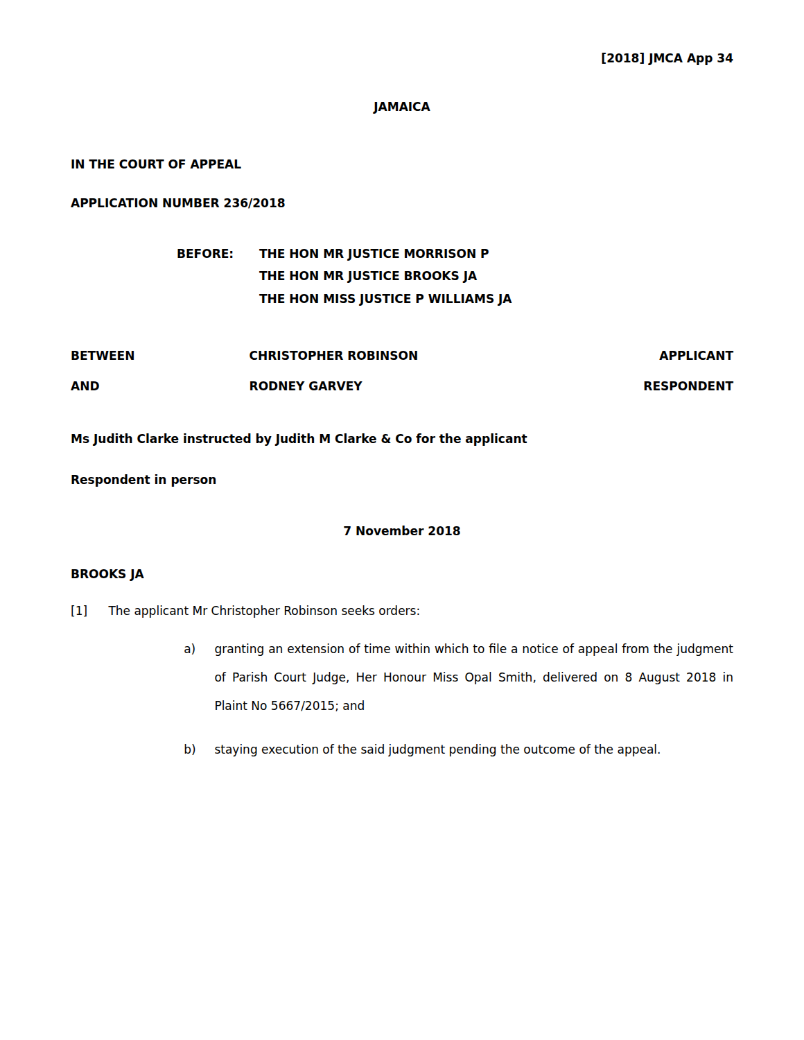[2018] JMCA App 34
JAMAICA
IN THE COURT OF APPEAL
APPLICATION NUMBER 236/2018
BEFORE:
THE HON MR JUSTICE MORRISON P
THE HON MR JUSTICE BROOKS JA
THE HON MISS JUSTICE P WILLIAMS JA
| BETWEEN | CHRISTOPHER ROBINSON | APPLICANT |
| AND | RODNEY GARVEY | RESPONDENT |
Ms Judith Clarke instructed by Judith M Clarke & Co for the applicant
Respondent in person
7 November 2018
BROOKS JA
[1]
The applicant Mr Christopher Robinson seeks orders:
a) granting an extension of time within which to file a notice of appeal from the judgment of Parish Court Judge, Her Honour Miss Opal Smith, delivered on 8 August 2018 in Plaint No 5667/2015; and
b) staying execution of the said judgment pending the outcome of the appeal.